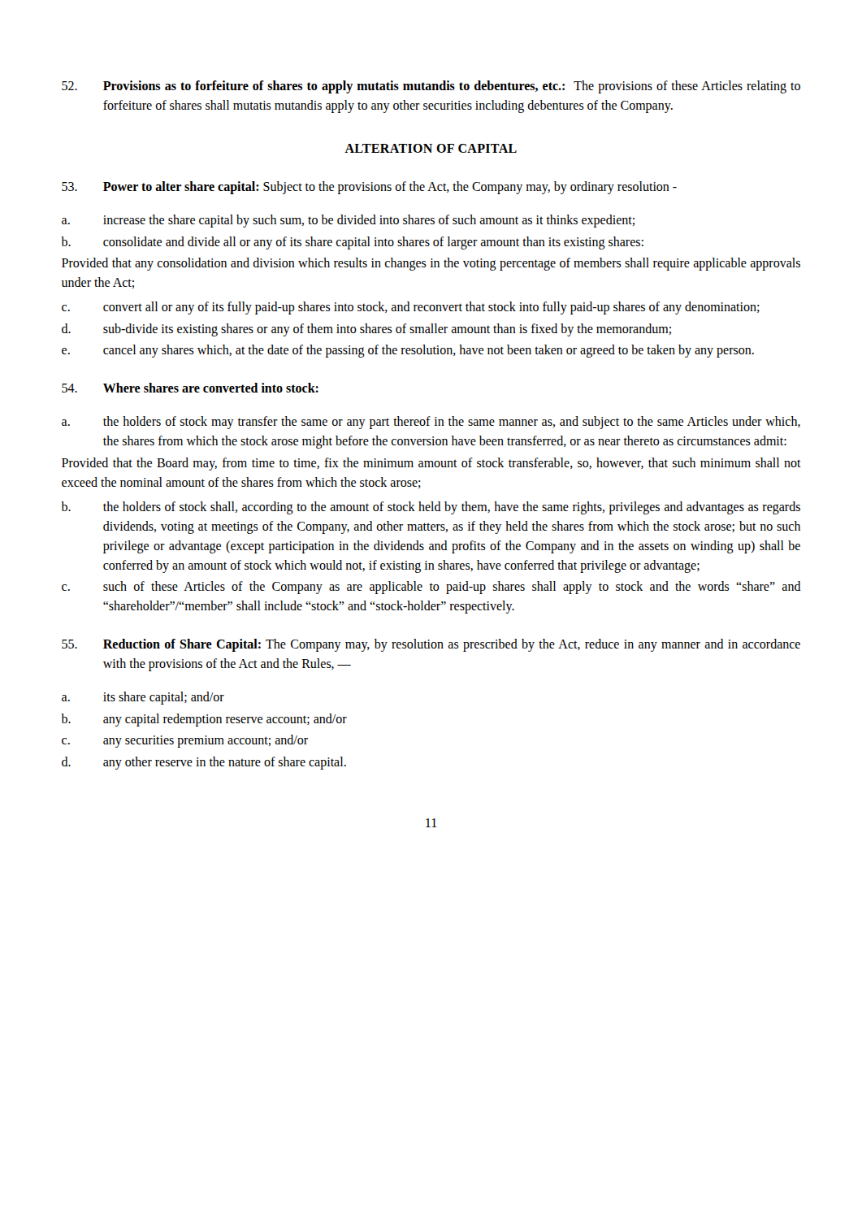52.
Provisions as to forfeiture of shares to apply mutatis mutandis to debentures, etc.: The provisions of these Articles relating to forfeiture of shares shall mutatis mutandis apply to any other securities including debentures of the Company.
ALTERATION OF CAPITAL
53.
Power to alter share capital: Subject to the provisions of the Act, the Company may, by ordinary resolution -
a. increase the share capital by such sum, to be divided into shares of such amount as it thinks expedient;
b. consolidate and divide all or any of its share capital into shares of larger amount than its existing shares:
Provided that any consolidation and division which results in changes in the voting percentage of members shall require applicable approvals under the Act;
c. convert all or any of its fully paid-up shares into stock, and reconvert that stock into fully paid-up shares of any denomination;
d. sub-divide its existing shares or any of them into shares of smaller amount than is fixed by the memorandum;
e. cancel any shares which, at the date of the passing of the resolution, have not been taken or agreed to be taken by any person.
54.
Where shares are converted into stock:
a. the holders of stock may transfer the same or any part thereof in the same manner as, and subject to the same Articles under which, the shares from which the stock arose might before the conversion have been transferred, or as near thereto as circumstances admit:
Provided that the Board may, from time to time, fix the minimum amount of stock transferable, so, however, that such minimum shall not exceed the nominal amount of the shares from which the stock arose;
b. the holders of stock shall, according to the amount of stock held by them, have the same rights, privileges and advantages as regards dividends, voting at meetings of the Company, and other matters, as if they held the shares from which the stock arose; but no such privilege or advantage (except participation in the dividends and profits of the Company and in the assets on winding up) shall be conferred by an amount of stock which would not, if existing in shares, have conferred that privilege or advantage;
c. such of these Articles of the Company as are applicable to paid-up shares shall apply to stock and the words “share” and “shareholder”/“member” shall include “stock” and “stock-holder” respectively.
55.
Reduction of Share Capital: The Company may, by resolution as prescribed by the Act, reduce in any manner and in accordance with the provisions of the Act and the Rules, —
a. its share capital; and/or
b. any capital redemption reserve account; and/or
c. any securities premium account; and/or
d. any other reserve in the nature of share capital.
11